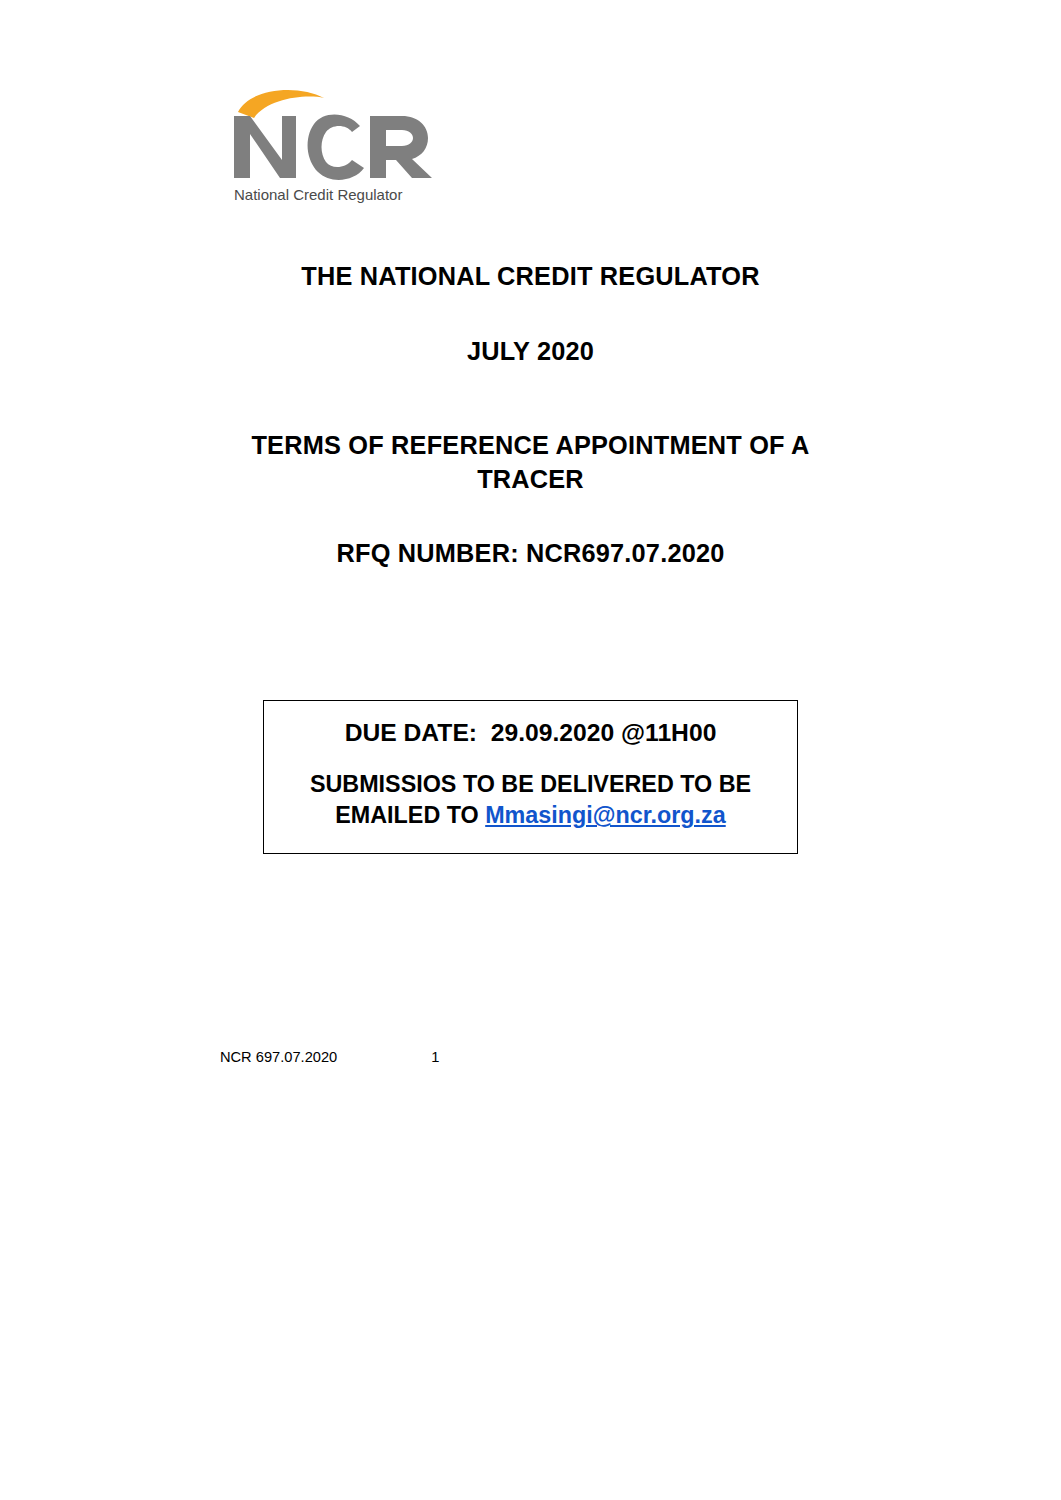National Credit Regulator
THE NATIONAL CREDIT REGULATOR
JULY 2020
TERMS OF REFERENCE APPOINTMENT OF A TRACER
RFQ NUMBER: NCR697.07.2020
DUE DATE: 29.09.2020 @11H00
SUBMISSIOS TO BE DELIVERED TO BE EMAILED TO Mmasingi@ncr.org.za
NCR 697.07.2020
1